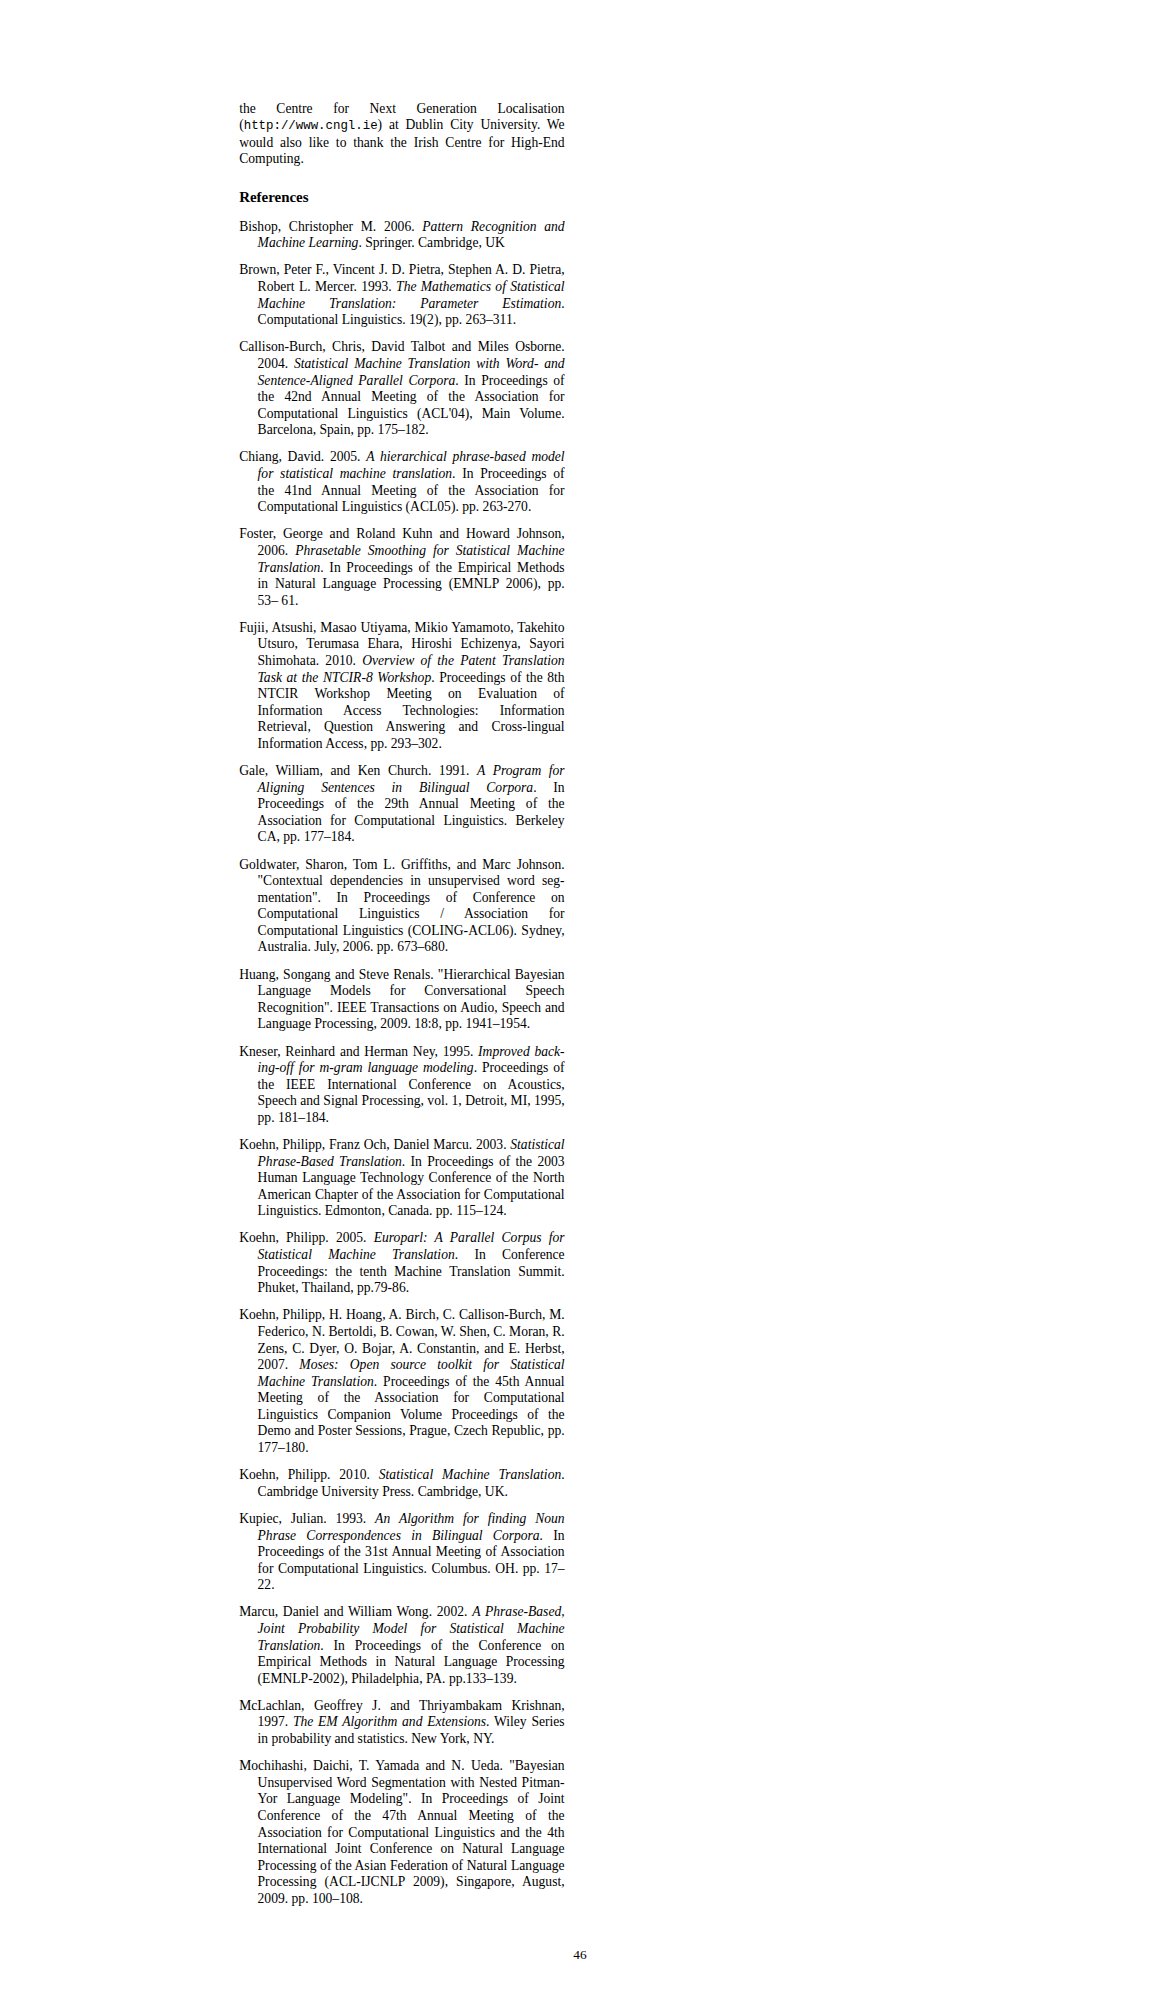the Centre for Next Generation Localisation (http://www.cngl.ie) at Dublin City University. We would also like to thank the Irish Centre for High-End Computing.
References
Bishop, Christopher M. 2006. Pattern Recognition and Machine Learning. Springer. Cambridge, UK
Brown, Peter F., Vincent J. D. Pietra, Stephen A. D. Pietra, Robert L. Mercer. 1993. The Mathematics of Statistical Machine Translation: Parameter Estimation. Computational Linguistics. 19(2), pp. 263–311.
Callison-Burch, Chris, David Talbot and Miles Osborne. 2004. Statistical Machine Translation with Word- and Sentence-Aligned Parallel Corpora. In Proceedings of the 42nd Annual Meeting of the Association for Computational Linguistics (ACL'04), Main Volume. Barcelona, Spain, pp. 175–182.
Chiang, David. 2005. A hierarchical phrase-based model for statistical machine translation. In Proceedings of the 41nd Annual Meeting of the Association for Computational Linguistics (ACL05). pp. 263-270.
Foster, George and Roland Kuhn and Howard Johnson, 2006. Phrasetable Smoothing for Statistical Machine Translation. In Proceedings of the Empirical Methods in Natural Language Processing (EMNLP 2006), pp. 53– 61.
Fujii, Atsushi, Masao Utiyama, Mikio Yamamoto, Takehito Utsuro, Terumasa Ehara, Hiroshi Echizenya, Sayori Shimohata. 2010. Overview of the Patent Translation Task at the NTCIR-8 Workshop. Proceedings of the 8th NTCIR Workshop Meeting on Evaluation of Information Access Technologies: Information Retrieval, Question Answering and Cross-lingual Information Access, pp. 293–302.
Gale, William, and Ken Church. 1991. A Program for Aligning Sentences in Bilingual Corpora. In Proceedings of the 29th Annual Meeting of the Association for Computational Linguistics. Berkeley CA, pp. 177–184.
Goldwater, Sharon, Tom L. Griffiths, and Marc Johnson. "Contextual dependencies in unsupervised word segmentation". In Proceedings of Conference on Computational Linguistics / Association for Computational Linguistics (COLING-ACL06). Sydney, Australia. July, 2006. pp. 673–680.
Huang, Songang and Steve Renals. "Hierarchical Bayesian Language Models for Conversational Speech Recognition". IEEE Transactions on Audio, Speech and Language Processing, 2009. 18:8, pp. 1941–1954.
Kneser, Reinhard and Herman Ney, 1995. Improved backing-off for m-gram language modeling. Proceedings of the IEEE International Conference on Acoustics, Speech and Signal Processing, vol. 1, Detroit, MI, 1995, pp. 181–184.
Koehn, Philipp, Franz Och, Daniel Marcu. 2003. Statistical Phrase-Based Translation. In Proceedings of the 2003 Human Language Technology Conference of the North American Chapter of the Association for Computational Linguistics. Edmonton, Canada. pp. 115–124.
Koehn, Philipp. 2005. Europarl: A Parallel Corpus for Statistical Machine Translation. In Conference Proceedings: the tenth Machine Translation Summit. Phuket, Thailand, pp.79-86.
Koehn, Philipp, H. Hoang, A. Birch, C. Callison-Burch, M. Federico, N. Bertoldi, B. Cowan, W. Shen, C. Moran, R. Zens, C. Dyer, O. Bojar, A. Constantin, and E. Herbst, 2007. Moses: Open source toolkit for Statistical Machine Translation. Proceedings of the 45th Annual Meeting of the Association for Computational Linguistics Companion Volume Proceedings of the Demo and Poster Sessions, Prague, Czech Republic, pp. 177–180.
Koehn, Philipp. 2010. Statistical Machine Translation. Cambridge University Press. Cambridge, UK.
Kupiec, Julian. 1993. An Algorithm for finding Noun Phrase Correspondences in Bilingual Corpora. In Proceedings of the 31st Annual Meeting of Association for Computational Linguistics. Columbus. OH. pp. 17–22.
Marcu, Daniel and William Wong. 2002. A Phrase-Based, Joint Probability Model for Statistical Machine Translation. In Proceedings of the Conference on Empirical Methods in Natural Language Processing (EMNLP-2002), Philadelphia, PA. pp.133–139.
McLachlan, Geoffrey J. and Thriyambakam Krishnan, 1997. The EM Algorithm and Extensions. Wiley Series in probability and statistics. New York, NY.
Mochihashi, Daichi, T. Yamada and N. Ueda. "Bayesian Unsupervised Word Segmentation with Nested Pitman-Yor Language Modeling". In Proceedings of Joint Conference of the 47th Annual Meeting of the Association for Computational Linguistics and the 4th International Joint Conference on Natural Language Processing of the Asian Federation of Natural Language Processing (ACL-IJCNLP 2009), Singapore, August, 2009. pp. 100–108.
46